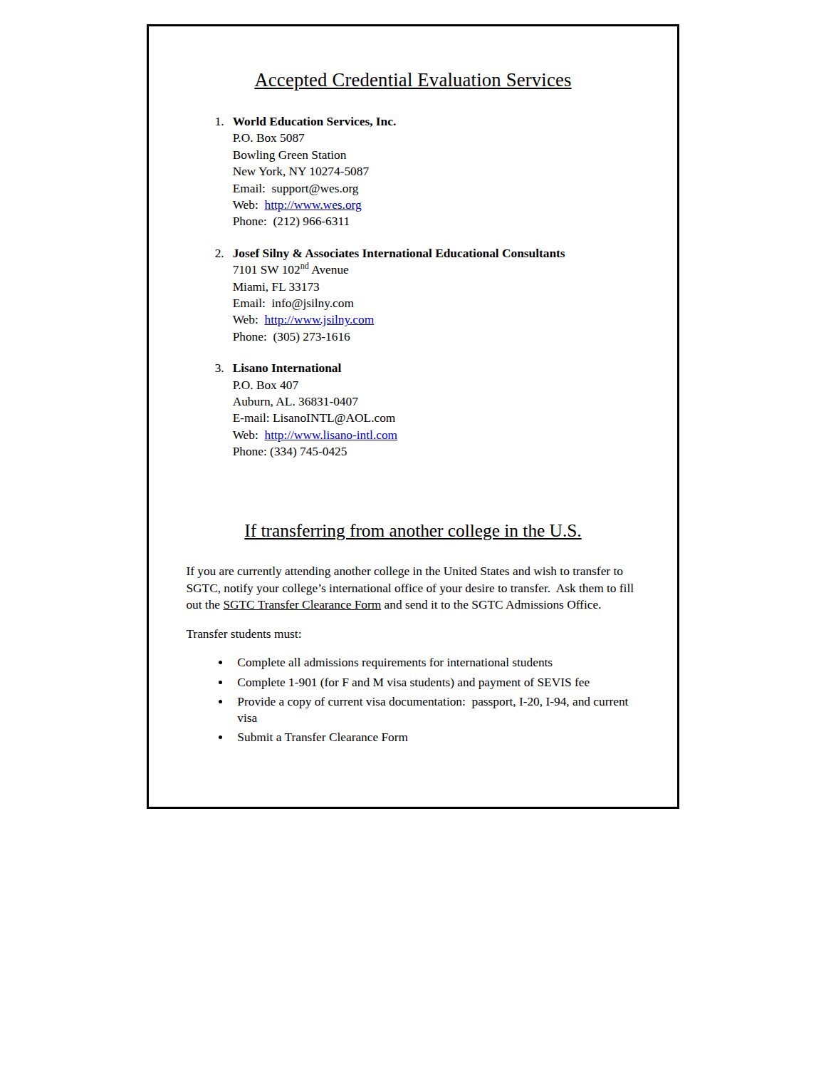Accepted Credential Evaluation Services
World Education Services, Inc.
P.O. Box 5087
Bowling Green Station
New York, NY 10274-5087
Email: support@wes.org
Web: http://www.wes.org
Phone: (212) 966-6311
Josef Silny & Associates International Educational Consultants
7101 SW 102nd Avenue
Miami, FL 33173
Email: info@jsilny.com
Web: http://www.jsilny.com
Phone: (305) 273-1616
Lisano International
P.O. Box 407
Auburn, AL. 36831-0407
E-mail: LisanoINTL@AOL.com
Web: http://www.lisano-intl.com
Phone: (334) 745-0425
If transferring from another college in the U.S.
If you are currently attending another college in the United States and wish to transfer to SGTC, notify your college’s international office of your desire to transfer. Ask them to fill out the SGTC Transfer Clearance Form and send it to the SGTC Admissions Office.
Transfer students must:
Complete all admissions requirements for international students
Complete 1-901 (for F and M visa students) and payment of SEVIS fee
Provide a copy of current visa documentation: passport, I-20, I-94, and current visa
Submit a Transfer Clearance Form